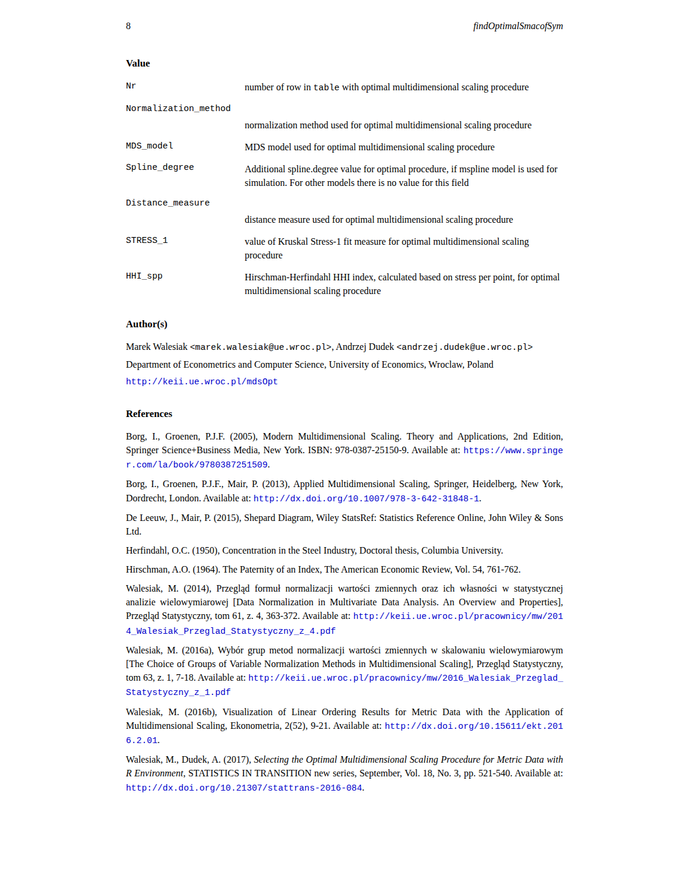8 findOptimalSmacofSym
Value
Nr
number of row in table with optimal multidimensional scaling procedure
Normalization_method
normalization method used for optimal multidimensional scaling procedure
MDS_model
MDS model used for optimal multidimensional scaling procedure
Spline_degree
Additional spline.degree value for optimal procedure, if mspline model is used for simulation. For other models there is no value for this field
Distance_measure
distance measure used for optimal multidimensional scaling procedure
STRESS_1
value of Kruskal Stress-1 fit measure for optimal multidimensional scaling procedure
HHI_spp
Hirschman-Herfindahl HHI index, calculated based on stress per point, for optimal multidimensional scaling procedure
Author(s)
Marek Walesiak <marek.walesiak@ue.wroc.pl>, Andrzej Dudek <andrzej.dudek@ue.wroc.pl>
Department of Econometrics and Computer Science, University of Economics, Wroclaw, Poland
http://keii.ue.wroc.pl/mdsOpt
References
Borg, I., Groenen, P.J.F. (2005), Modern Multidimensional Scaling. Theory and Applications, 2nd Edition, Springer Science+Business Media, New York. ISBN: 978-0387-25150-9. Available at: https://www.springer.com/la/book/9780387251509.
Borg, I., Groenen, P.J.F., Mair, P. (2013), Applied Multidimensional Scaling, Springer, Heidelberg, New York, Dordrecht, London. Available at: http://dx.doi.org/10.1007/978-3-642-31848-1.
De Leeuw, J., Mair, P. (2015), Shepard Diagram, Wiley StatsRef: Statistics Reference Online, John Wiley & Sons Ltd.
Herfindahl, O.C. (1950), Concentration in the Steel Industry, Doctoral thesis, Columbia University.
Hirschman, A.O. (1964). The Paternity of an Index, The American Economic Review, Vol. 54, 761-762.
Walesiak, M. (2014), Przegląd formuł normalizacji wartości zmiennych oraz ich własności w statystycznej analizie wielowymiarowej [Data Normalization in Multivariate Data Analysis. An Overview and Properties], Przegląd Statystyczny, tom 61, z. 4, 363-372. Available at: http://keii.ue.wroc.pl/pracownicy/mw/2014_Walesiak_Przeglad_Statystyczny_z_4.pdf
Walesiak, M. (2016a), Wybór grup metod normalizacji wartości zmiennych w skalowaniu wielowymiarowym [The Choice of Groups of Variable Normalization Methods in Multidimensional Scaling], Przegląd Statystyczny, tom 63, z. 1, 7-18. Available at: http://keii.ue.wroc.pl/pracownicy/mw/2016_Walesiak_Przeglad_Statystyczny_z_1.pdf
Walesiak, M. (2016b), Visualization of Linear Ordering Results for Metric Data with the Application of Multidimensional Scaling, Ekonometria, 2(52), 9-21. Available at: http://dx.doi.org/10.15611/ekt.2016.2.01.
Walesiak, M., Dudek, A. (2017), Selecting the Optimal Multidimensional Scaling Procedure for Metric Data with R Environment, STATISTICS IN TRANSITION new series, September, Vol. 18, No. 3, pp. 521-540. Available at: http://dx.doi.org/10.21307/stattrans-2016-084.